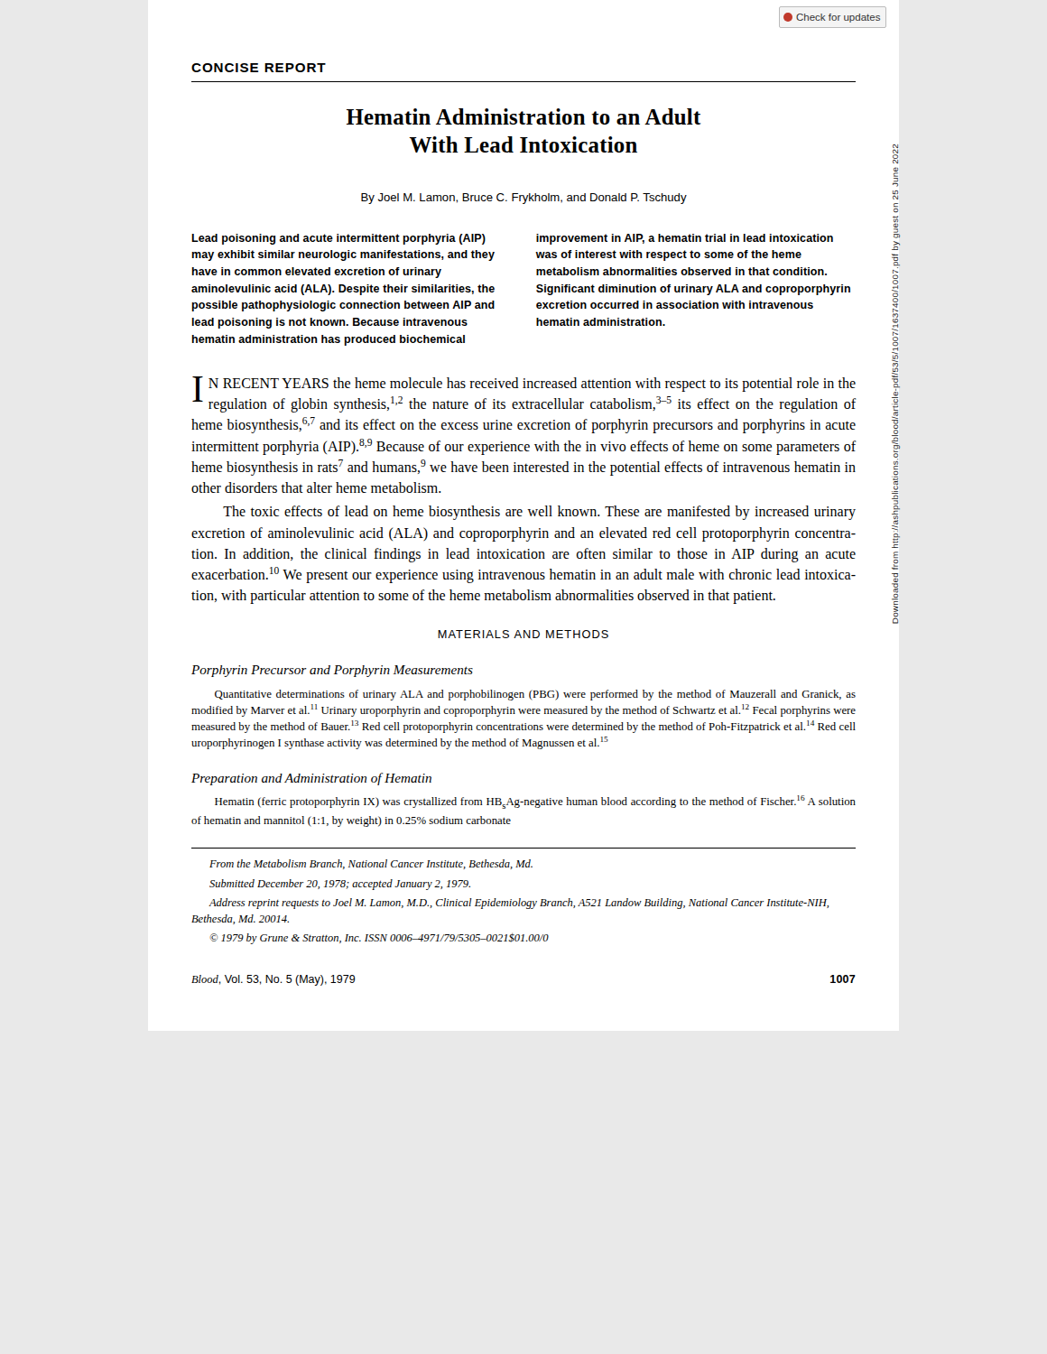Check for updates
Downloaded from http://ashpublications.org/blood/article-pdf/53/5/1007/1637400/1007.pdf by guest on 25 June 2022
Concise Report
Hematin Administration to an Adult
With Lead Intoxication
By Joel M. Lamon, Bruce C. Frykholm, and Donald P. Tschudy
Lead poisoning and acute intermittent porphyria (AIP) may exhibit similar neurologic manifestations, and they have in common elevated excretion of urinary aminolevulinic acid (ALA). Despite their similarities, the possible pathophysiologic connection between AIP and lead poisoning is not known. Because intravenous hematin administration has produced biochemical improvement in AIP, a hematin trial in lead intoxication was of interest with respect to some of the heme metabolism abnormalities observed in that condition. Significant diminution of urinary ALA and coproporphyrin excretion occurred in association with intravenous hematin administration.
IN RECENT YEARS the heme molecule has received increased attention with respect to its potential role in the regulation of globin synthesis,1,2 the nature of its extracellular catabolism,3–5 its effect on the regulation of heme biosynthesis,6,7 and its effect on the excess urine excretion of porphyrin precursors and porphyrins in acute intermittent porphyria (AIP).8,9 Because of our experience with the in vivo effects of heme on some parameters of heme biosynthesis in rats7 and humans,9 we have been interested in the potential effects of intravenous hematin in other disorders that alter heme metabolism.
The toxic effects of lead on heme biosynthesis are well known. These are manifested by increased urinary excretion of aminolevulinic acid (ALA) and coproporphyrin and an elevated red cell protoporphyrin concentration. In addition, the clinical findings in lead intoxication are often similar to those in AIP during an acute exacerbation.10 We present our experience using intravenous hematin in an adult male with chronic lead intoxication, with particular attention to some of the heme metabolism abnormalities observed in that patient.
Materials and Methods
Porphyrin Precursor and Porphyrin Measurements
Quantitative determinations of urinary ALA and porphobilinogen (PBG) were performed by the method of Mauzerall and Granick, as modified by Marver et al.11 Urinary uroporphyrin and coproporphyrin were measured by the method of Schwartz et al.12 Fecal porphyrins were measured by the method of Bauer.13 Red cell protoporphyrin concentrations were determined by the method of Poh-Fitzpatrick et al.14 Red cell uroporphyrinogen I synthase activity was determined by the method of Magnussen et al.15
Preparation and Administration of Hematin
Hematin (ferric protoporphyrin IX) was crystallized from HBsAg-negative human blood according to the method of Fischer.16 A solution of hematin and mannitol (1:1, by weight) in 0.25% sodium carbonate
From the Metabolism Branch, National Cancer Institute, Bethesda, Md.
Submitted December 20, 1978; accepted January 2, 1979.
Address reprint requests to Joel M. Lamon, M.D., Clinical Epidemiology Branch, A521 Landow Building, National Cancer Institute-NIH, Bethesda, Md. 20014.
© 1979 by Grune & Stratton, Inc. ISSN 0006–4971/79/5305–0021$01.00/0
Blood, Vol. 53, No. 5 (May), 1979 1007